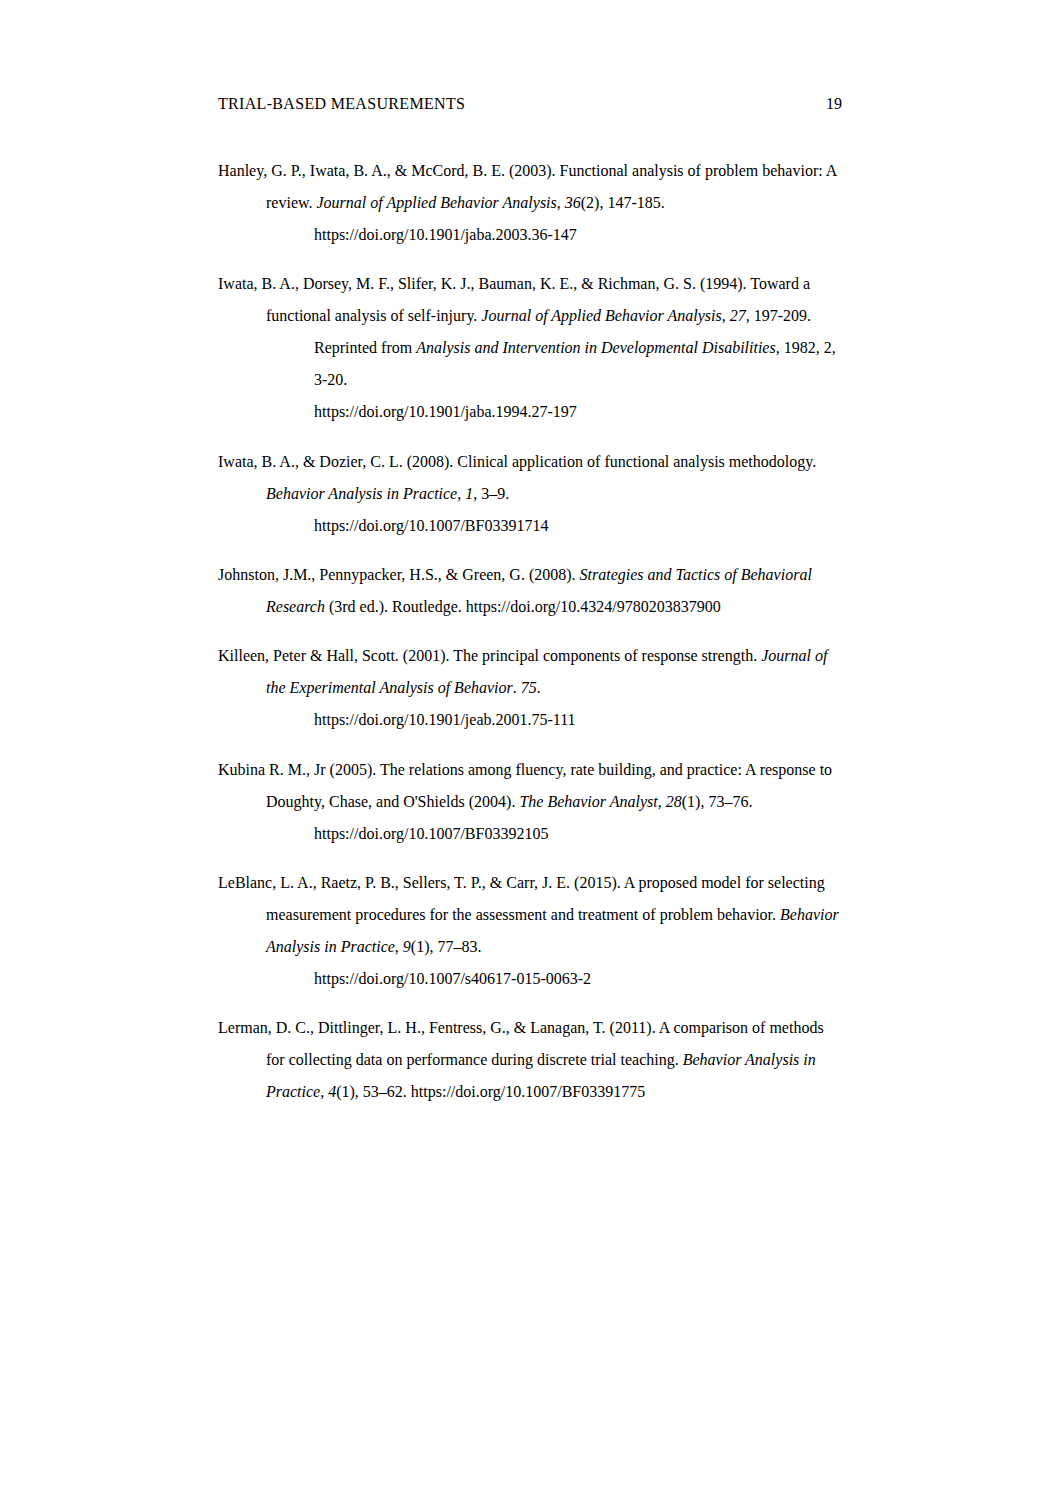Trial-Based Measurements 19
References
Hanley, G. P., Iwata, B. A., & McCord, B. E. (2003). Functional analysis of problem behavior: A review. Journal of Applied Behavior Analysis, 36(2), 147-185. https://doi.org/10.1901/jaba.2003.36-147
Iwata, B. A., Dorsey, M. F., Slifer, K. J., Bauman, K. E., & Richman, G. S. (1994). Toward a functional analysis of self-injury. Journal of Applied Behavior Analysis, 27, 197-209. Reprinted from Analysis and Intervention in Developmental Disabilities, 1982, 2, 3-20. https://doi.org/10.1901/jaba.1994.27-197
Iwata, B. A., & Dozier, C. L. (2008). Clinical application of functional analysis methodology. Behavior Analysis in Practice, 1, 3–9. https://doi.org/10.1007/BF03391714
Johnston, J.M., Pennypacker, H.S., & Green, G. (2008). Strategies and Tactics of Behavioral Research (3rd ed.). Routledge. https://doi.org/10.4324/9780203837900
Killeen, Peter & Hall, Scott. (2001). The principal components of response strength. Journal of the Experimental Analysis of Behavior. 75. https://doi.org/10.1901/jeab.2001.75-111
Kubina R. M., Jr (2005). The relations among fluency, rate building, and practice: A response to Doughty, Chase, and O'Shields (2004). The Behavior Analyst, 28(1), 73–76. https://doi.org/10.1007/BF03392105
LeBlanc, L. A., Raetz, P. B., Sellers, T. P., & Carr, J. E. (2015). A proposed model for selecting measurement procedures for the assessment and treatment of problem behavior. Behavior Analysis in Practice, 9(1), 77–83. https://doi.org/10.1007/s40617-015-0063-2
Lerman, D. C., Dittlinger, L. H., Fentress, G., & Lanagan, T. (2011). A comparison of methods for collecting data on performance during discrete trial teaching. Behavior Analysis in Practice, 4(1), 53–62. https://doi.org/10.1007/BF03391775